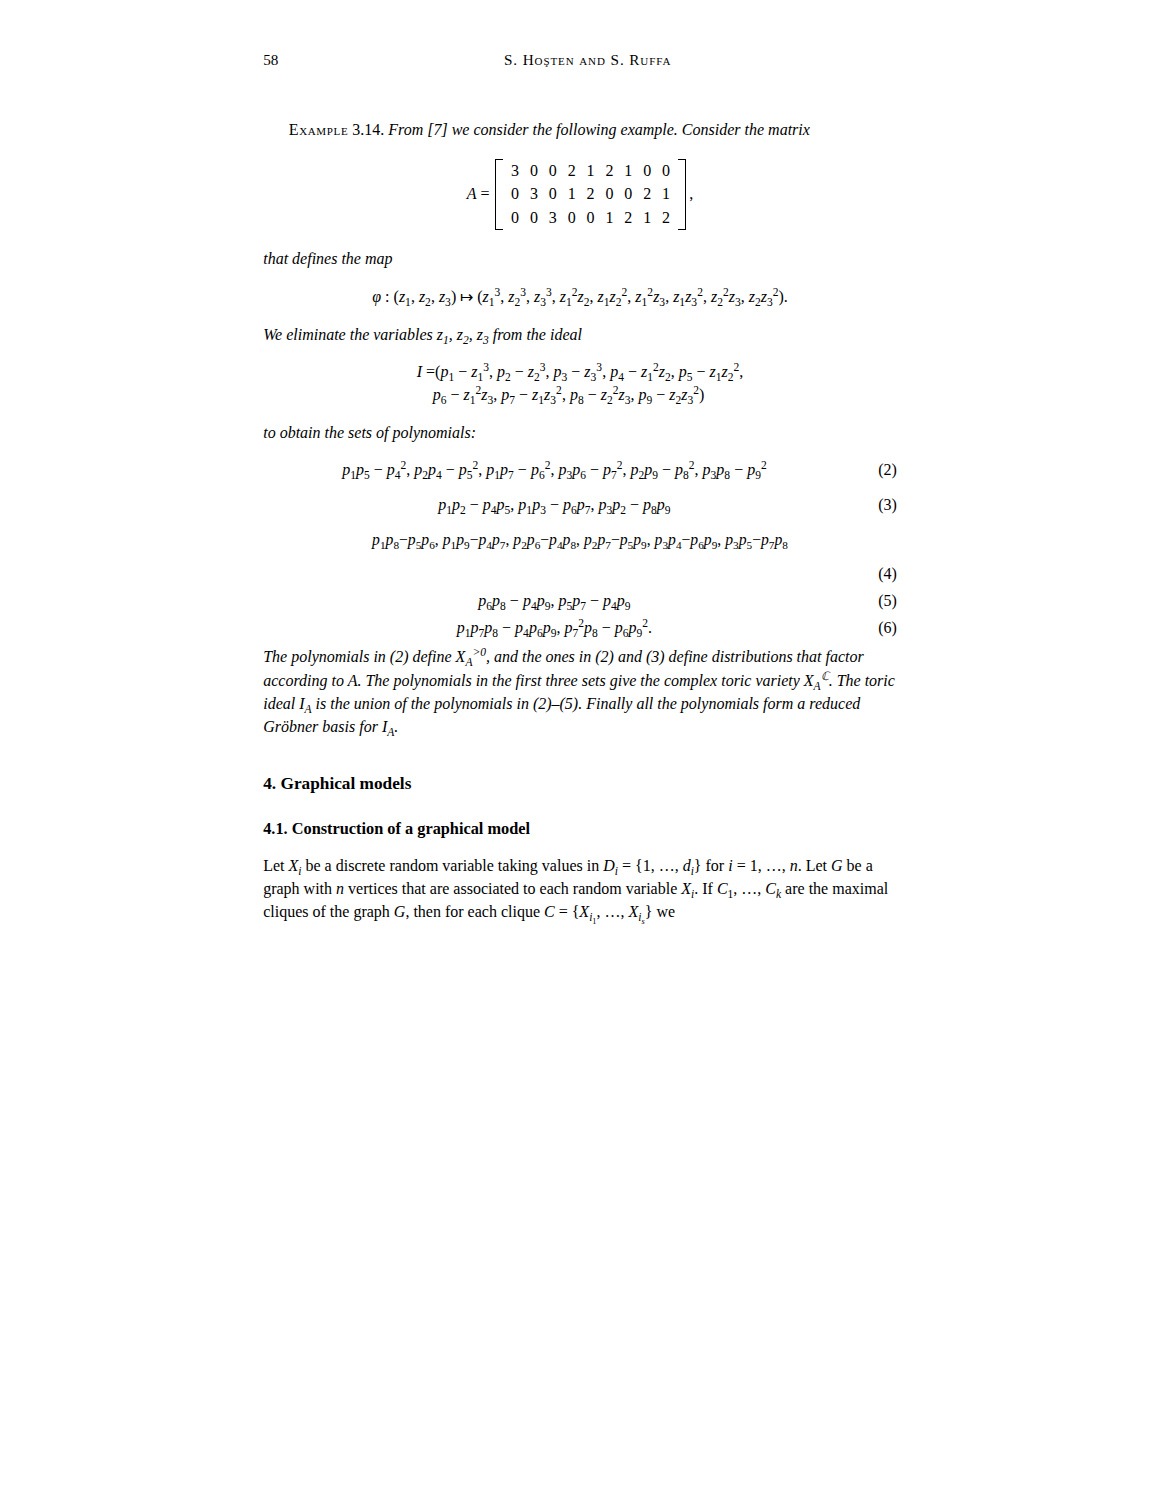58 S. Hoşten and S. Ruffa
Example 3.14. From [7] we consider the following example. Consider the matrix
A =
| 3 | 0 | 0 | 2 | 1 | 2 | 1 | 0 | 0 |
| 0 | 3 | 0 | 1 | 2 | 0 | 0 | 2 | 1 |
| 0 | 0 | 3 | 0 | 0 | 1 | 2 | 1 | 2 |
,
that defines the map
φ : (z1, z2, z3) ↦ (z13, z23, z33, z12z2, z1z22, z12z3, z1z32, z22z3, z2z32).
We eliminate the variables z1, z2, z3 from the ideal
I =(p1 − z13, p2 − z23, p3 − z33, p4 − z12z2, p5 − z1z22,
p6 − z12z3, p7 − z1z32, p8 − z22z3, p9 − z2z32)
to obtain the sets of polynomials:
p1p5 − p42, p2p4 − p52, p1p7 − p62, p3p6 − p72, p2p9 − p82, p3p8 − p92
(2)
p1p2 − p4p5, p1p3 − p6p7, p3p2 − p8p9
(3)
p1p8−p5p6, p1p9−p4p7, p2p6−p4p8, p2p7−p5p9, p3p4−p6p9, p3p5−p7p8
(4)
p6p8 − p4p9, p5p7 − p4p9
(5)
p1p7p8 − p4p6p9, p72p8 − p6p92.
(6)
The polynomials in (2) define XA>0, and the ones in (2) and (3) define distributions that factor according to A. The polynomials in the first three sets give the complex toric variety XAℂ. The toric ideal IA is the union of the polynomials in (2)–(5). Finally all the polynomials form a reduced Gröbner basis for IA.
4. Graphical models
4.1. Construction of a graphical model
Let Xi be a discrete random variable taking values in Di = {1, …, di} for i = 1, …, n. Let G be a graph with n vertices that are associated to each random variable Xi. If C1, …, Ck are the maximal cliques of the graph G, then for each clique C = {Xi1, …, Xis} we